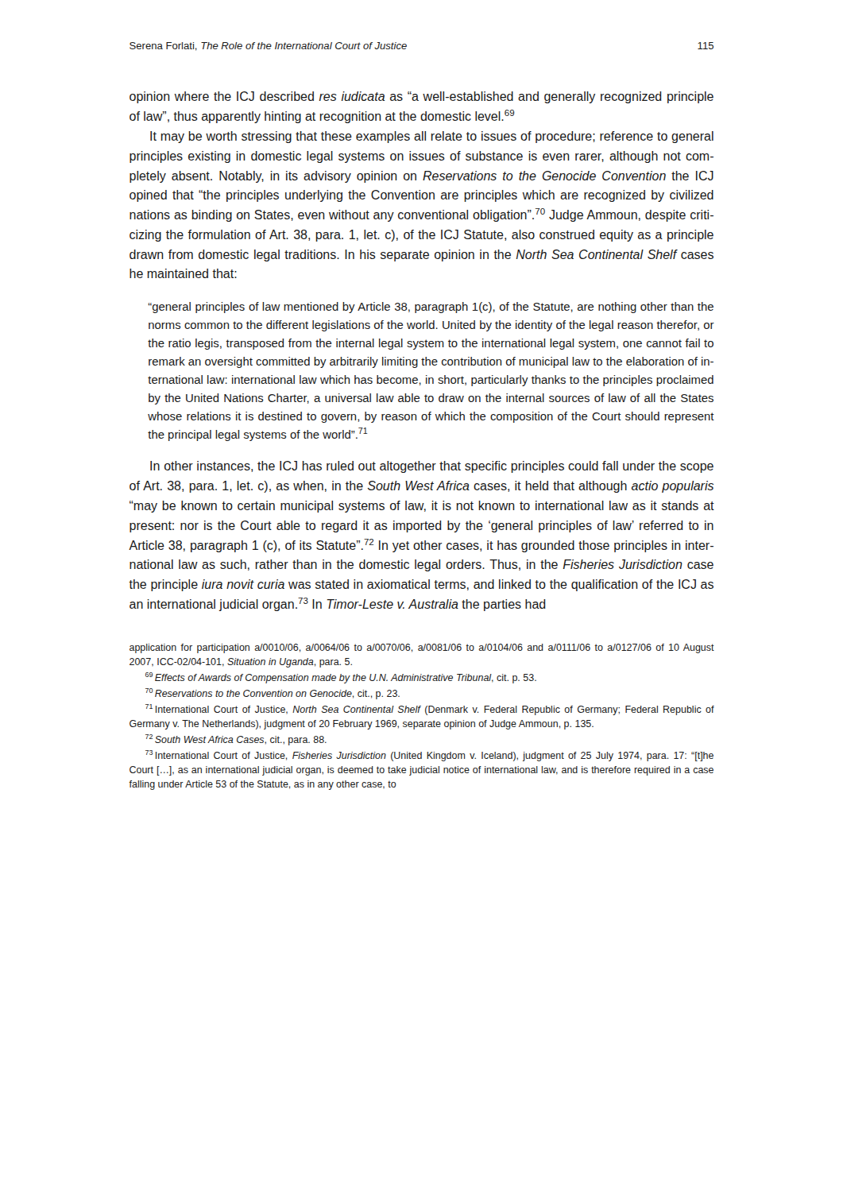Serena Forlati, The Role of the International Court of Justice 115
opinion where the ICJ described res iudicata as “a well-established and generally recognized principle of law”, thus apparently hinting at recognition at the domestic level.69
It may be worth stressing that these examples all relate to issues of procedure; reference to general principles existing in domestic legal systems on issues of substance is even rarer, although not completely absent. Notably, in its advisory opinion on Reservations to the Genocide Convention the ICJ opined that “the principles underlying the Convention are principles which are recognized by civilized nations as binding on States, even without any conventional obligation”.70 Judge Ammoun, despite criticizing the formulation of Art. 38, para. 1, let. c), of the ICJ Statute, also construed equity as a principle drawn from domestic legal traditions. In his separate opinion in the North Sea Continental Shelf cases he maintained that:
“general principles of law mentioned by Article 38, paragraph 1(c), of the Statute, are nothing other than the norms common to the different legislations of the world. United by the identity of the legal reason therefor, or the ratio legis, transposed from the internal legal system to the international legal system, one cannot fail to remark an oversight committed by arbitrarily limiting the contribution of municipal law to the elaboration of international law: international law which has become, in short, particularly thanks to the principles proclaimed by the United Nations Charter, a universal law able to draw on the internal sources of law of all the States whose relations it is destined to govern, by reason of which the composition of the Court should represent the principal legal systems of the world”.71
In other instances, the ICJ has ruled out altogether that specific principles could fall under the scope of Art. 38, para. 1, let. c), as when, in the South West Africa cases, it held that although actio popularis “may be known to certain municipal systems of law, it is not known to international law as it stands at present: nor is the Court able to regard it as imported by the ‘general principles of law’ referred to in Article 38, paragraph 1 (c), of its Statute”.72 In yet other cases, it has grounded those principles in international law as such, rather than in the domestic legal orders. Thus, in the Fisheries Jurisdiction case the principle iura novit curia was stated in axiomatical terms, and linked to the qualification of the ICJ as an international judicial organ.73 In Timor-Leste v. Australia the parties had
application for participation a/0010/06, a/0064/06 to a/0070/06, a/0081/06 to a/0104/06 and a/0111/06 to a/0127/06 of 10 August 2007, ICC-02/04-101, Situation in Uganda, para. 5.
69Effects of Awards of Compensation made by the U.N. Administrative Tribunal, cit. p. 53.
70Reservations to the Convention on Genocide, cit., p. 23.
71International Court of Justice, North Sea Continental Shelf (Denmark v. Federal Republic of Germany; Federal Republic of Germany v. The Netherlands), judgment of 20 February 1969, separate opinion of Judge Ammoun, p. 135.
72South West Africa Cases, cit., para. 88.
73International Court of Justice, Fisheries Jurisdiction (United Kingdom v. Iceland), judgment of 25 July 1974, para. 17: “[t]he Court […], as an international judicial organ, is deemed to take judicial notice of international law, and is therefore required in a case falling under Article 53 of the Statute, as in any other case, to